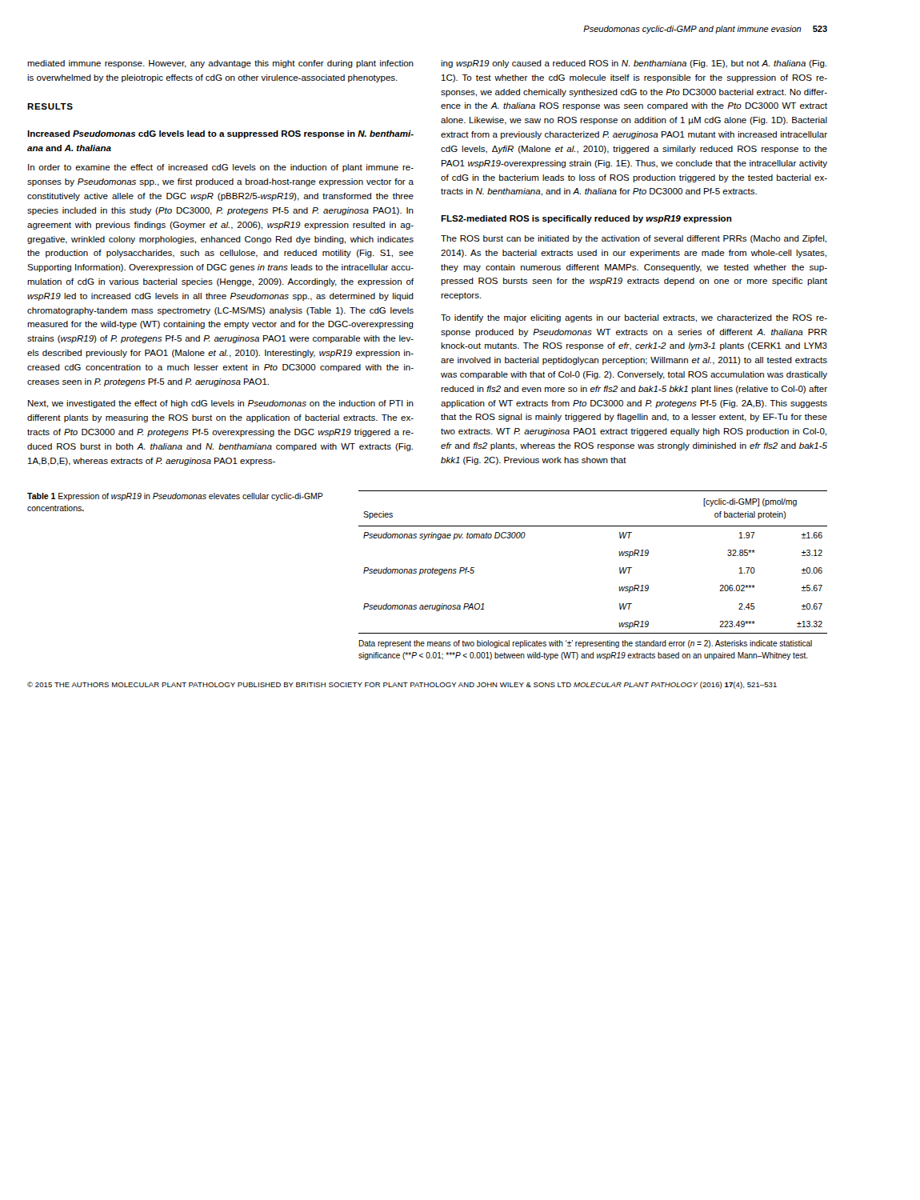Pseudomonas cyclic-di-GMP and plant immune evasion523
mediated immune response. However, any advantage this might confer during plant infection is overwhelmed by the pleiotropic effects of cdG on other virulence-associated phenotypes.
RESULTS
Increased Pseudomonas cdG levels lead to a suppressed ROS response in N. benthamiana and A. thaliana
In order to examine the effect of increased cdG levels on the induction of plant immune responses by Pseudomonas spp., we first produced a broad-host-range expression vector for a constitutively active allele of the DGC wspR (pBBR2/5-wspR19), and transformed the three species included in this study (Pto DC3000, P. protegens Pf-5 and P. aeruginosa PAO1). In agreement with previous findings (Goymer et al., 2006), wspR19 expression resulted in aggregative, wrinkled colony morphologies, enhanced Congo Red dye binding, which indicates the production of polysaccharides, such as cellulose, and reduced motility (Fig. S1, see Supporting Information). Overexpression of DGC genes in trans leads to the intracellular accumulation of cdG in various bacterial species (Hengge, 2009). Accordingly, the expression of wspR19 led to increased cdG levels in all three Pseudomonas spp., as determined by liquid chromatography-tandem mass spectrometry (LC-MS/MS) analysis (Table 1). The cdG levels measured for the wild-type (WT) containing the empty vector and for the DGC-overexpressing strains (wspR19) of P. protegens Pf-5 and P. aeruginosa PAO1 were comparable with the levels described previously for PAO1 (Malone et al., 2010). Interestingly, wspR19 expression increased cdG concentration to a much lesser extent in Pto DC3000 compared with the increases seen in P. protegens Pf-5 and P. aeruginosa PAO1.
Next, we investigated the effect of high cdG levels in Pseudomonas on the induction of PTI in different plants by measuring the ROS burst on the application of bacterial extracts. The extracts of Pto DC3000 and P. protegens Pf-5 overexpressing the DGC wspR19 triggered a reduced ROS burst in both A. thaliana and N. benthamiana compared with WT extracts (Fig. 1A,B,D,E), whereas extracts of P. aeruginosa PAO1 express-
ing wspR19 only caused a reduced ROS in N. benthamiana (Fig. 1E), but not A. thaliana (Fig. 1C). To test whether the cdG molecule itself is responsible for the suppression of ROS responses, we added chemically synthesized cdG to the Pto DC3000 bacterial extract. No difference in the A. thaliana ROS response was seen compared with the Pto DC3000 WT extract alone. Likewise, we saw no ROS response on addition of 1 µM cdG alone (Fig. 1D). Bacterial extract from a previously characterized P. aeruginosa PAO1 mutant with increased intracellular cdG levels, ΔyfiR (Malone et al., 2010), triggered a similarly reduced ROS response to the PAO1 wspR19-overexpressing strain (Fig. 1E). Thus, we conclude that the intracellular activity of cdG in the bacterium leads to loss of ROS production triggered by the tested bacterial extracts in N. benthamiana, and in A. thaliana for Pto DC3000 and Pf-5 extracts.
FLS2-mediated ROS is specifically reduced by wspR19 expression
The ROS burst can be initiated by the activation of several different PRRs (Macho and Zipfel, 2014). As the bacterial extracts used in our experiments are made from whole-cell lysates, they may contain numerous different MAMPs. Consequently, we tested whether the suppressed ROS bursts seen for the wspR19 extracts depend on one or more specific plant receptors.
To identify the major eliciting agents in our bacterial extracts, we characterized the ROS response produced by Pseudomonas WT extracts on a series of different A. thaliana PRR knock-out mutants. The ROS response of efr, cerk1-2 and lym3-1 plants (CERK1 and LYM3 are involved in bacterial peptidoglycan perception; Willmann et al., 2011) to all tested extracts was comparable with that of Col-0 (Fig. 2). Conversely, total ROS accumulation was drastically reduced in fls2 and even more so in efr fls2 and bak1-5 bkk1 plant lines (relative to Col-0) after application of WT extracts from Pto DC3000 and P. protegens Pf-5 (Fig. 2A,B). This suggests that the ROS signal is mainly triggered by flagellin and, to a lesser extent, by EF-Tu for these two extracts. WT P. aeruginosa PAO1 extract triggered equally high ROS production in Col-0, efr and fls2 plants, whereas the ROS response was strongly diminished in efr fls2 and bak1-5 bkk1 (Fig. 2C). Previous work has shown that
Table 1 Expression of wspR19 in Pseudomonas elevates cellular cyclic-di-GMP concentrations.
| Species | | [cyclic-di-GMP] (pmol/mg of bacterial protein) |
| --- | --- | --- |
| Pseudomonas syringae pv. tomato DC3000 | WT | 1.97 | ±1.66 |
| | wspR19 | 32.85** | ±3.12 |
| Pseudomonas protegens Pf-5 | WT | 1.70 | ±0.06 |
| | wspR19 | 206.02*** | ±5.67 |
| Pseudomonas aeruginosa PAO1 | WT | 2.45 | ±0.67 |
| | wspR19 | 223.49*** | ±13.32 |
Data represent the means of two biological replicates with ‘±’ representing the standard error (n = 2). Asterisks indicate statistical significance (**P < 0.01; ***P < 0.001) between wild-type (WT) and wspR19 extracts based on an unpaired Mann–Whitney test.
© 2015 THE AUTHORS MOLECULAR PLANT PATHOLOGY PUBLISHED BY BRITISH SOCIETY FOR PLANT PATHOLOGY AND JOHN WILEY & SONS LTD MOLECULAR PLANT PATHOLOGY (2016) 17(4), 521–531